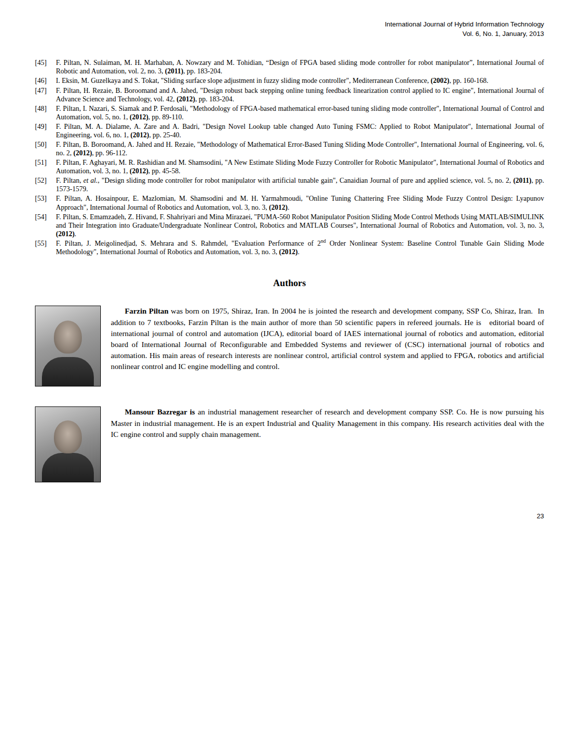International Journal of Hybrid Information Technology
Vol. 6, No. 1, January, 2013
[45] F. Piltan, N. Sulaiman, M. H. Marhaban, A. Nowzary and M. Tohidian, “Design of FPGA based sliding mode controller for robot manipulator”, International Journal of Robotic and Automation, vol. 2, no. 3, (2011), pp. 183-204.
[46] I. Eksin, M. Guzelkaya and S. Tokat, "Sliding surface slope adjustment in fuzzy sliding mode controller", Mediterranean Conference, (2002), pp. 160-168.
[47] F. Piltan, H. Rezaie, B. Boroomand and A. Jahed, "Design robust back stepping online tuning feedback linearization control applied to IC engine", International Journal of Advance Science and Technology, vol. 42, (2012), pp. 183-204.
[48] F. Piltan, I. Nazari, S. Siamak and P. Ferdosali, "Methodology of FPGA-based mathematical error-based tuning sliding mode controller", International Journal of Control and Automation, vol. 5, no. 1, (2012), pp. 89-110.
[49] F. Piltan, M. A. Dialame, A. Zare and A. Badri, "Design Novel Lookup table changed Auto Tuning FSMC: Applied to Robot Manipulator", International Journal of Engineering, vol. 6, no. 1, (2012), pp. 25-40.
[50] F. Piltan, B. Boroomand, A. Jahed and H. Rezaie, "Methodology of Mathematical Error-Based Tuning Sliding Mode Controller", International Journal of Engineering, vol. 6, no. 2, (2012), pp. 96-112.
[51] F. Piltan, F. Aghayari, M. R. Rashidian and M. Shamsodini, "A New Estimate Sliding Mode Fuzzy Controller for Robotic Manipulator", International Journal of Robotics and Automation, vol. 3, no. 1, (2012), pp. 45-58.
[52] F. Piltan, et al., "Design sliding mode controller for robot manipulator with artificial tunable gain", Canaidian Journal of pure and applied science, vol. 5, no. 2, (2011), pp. 1573-1579.
[53] F. Piltan, A. Hosainpour, E. Mazlomian, M. Shamsodini and M. H. Yarmahmoudi, "Online Tuning Chattering Free Sliding Mode Fuzzy Control Design: Lyapunov Approach", International Journal of Robotics and Automation, vol. 3, no. 3, (2012).
[54] F. Piltan, S. Emamzadeh, Z. Hivand, F. Shahriyari and Mina Mirazaei, "PUMA-560 Robot Manipulator Position Sliding Mode Control Methods Using MATLAB/SIMULINK and Their Integration into Graduate/Undergraduate Nonlinear Control, Robotics and MATLAB Courses", International Journal of Robotics and Automation, vol. 3, no. 3, (2012).
[55] F. Piltan, J. Meigolinedjad, S. Mehrara and S. Rahmdel, "Evaluation Performance of 2nd Order Nonlinear System: Baseline Control Tunable Gain Sliding Mode Methodology", International Journal of Robotics and Automation, vol. 3, no. 3, (2012).
Authors
Farzin Piltan was born on 1975, Shiraz, Iran. In 2004 he is jointed the research and development company, SSP Co, Shiraz, Iran. In addition to 7 textbooks, Farzin Piltan is the main author of more than 50 scientific papers in refereed journals. He is editorial board of international journal of control and automation (IJCA), editorial board of IAES international journal of robotics and automation, editorial board of International Journal of Reconfigurable and Embedded Systems and reviewer of (CSC) international journal of robotics and automation. His main areas of research interests are nonlinear control, artificial control system and applied to FPGA, robotics and artificial nonlinear control and IC engine modelling and control.
Mansour Bazregar is an industrial management researcher of research and development company SSP. Co. He is now pursuing his Master in industrial management. He is an expert Industrial and Quality Management in this company. His research activities deal with the IC engine control and supply chain management.
23